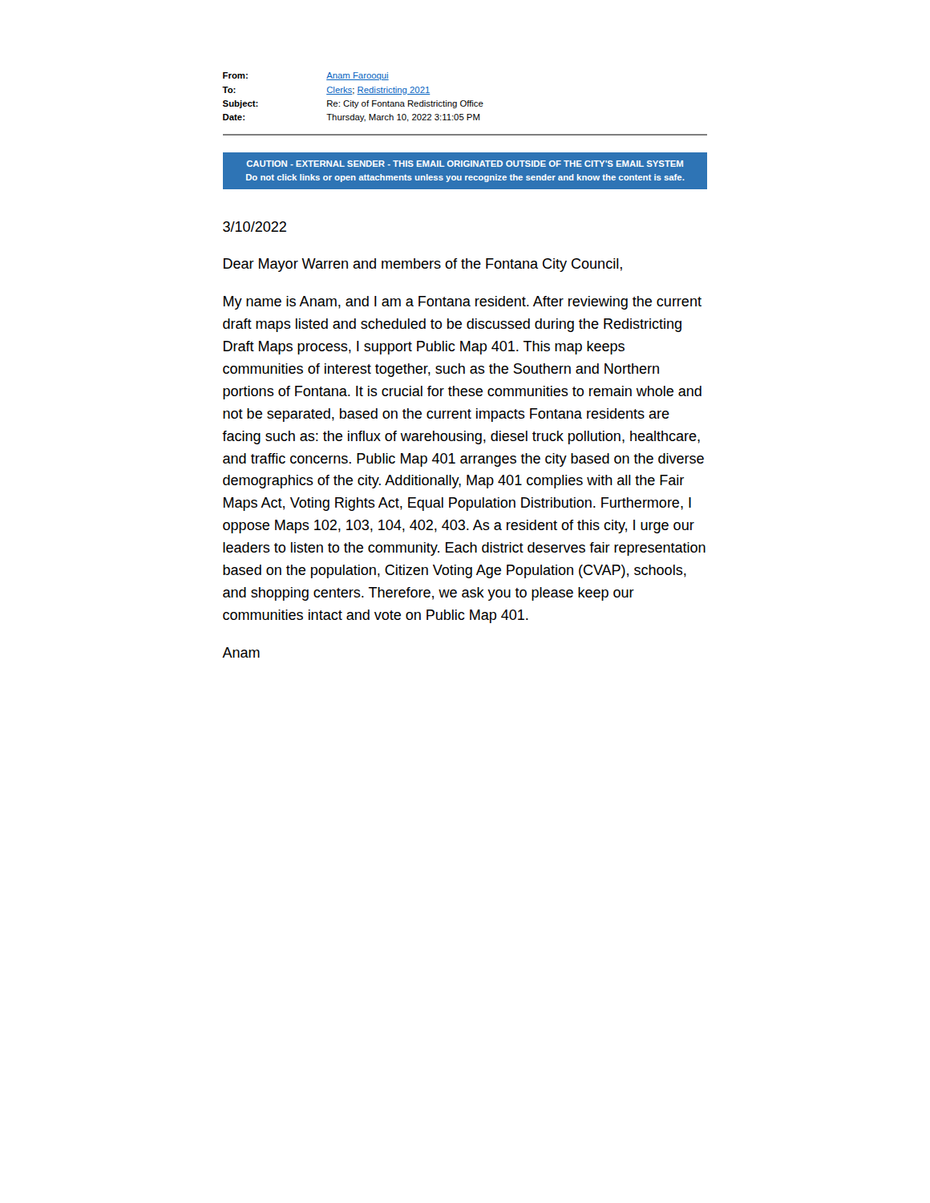| From: | Anam Farooqui |
| To: | Clerks ; Redistricting 2021 |
| Subject: | Re: City of Fontana Redistricting Office |
| Date: | Thursday, March 10, 2022 3:11:05 PM |
CAUTION - EXTERNAL SENDER - THIS EMAIL ORIGINATED OUTSIDE OF THE CITY'S EMAIL SYSTEM
Do not click links or open attachments unless you recognize the sender and know the content is safe.
3/10/2022
Dear Mayor Warren and members of the Fontana City Council,
My name is Anam, and I am a Fontana resident. After reviewing the current draft maps listed and scheduled to be discussed during the Redistricting Draft Maps process, I support Public Map 401. This map keeps communities of interest together, such as the Southern and Northern portions of Fontana. It is crucial for these communities to remain whole and not be separated, based on the current impacts Fontana residents are facing such as: the influx of warehousing, diesel truck pollution, healthcare, and traffic concerns. Public Map 401 arranges the city based on the diverse demographics of the city. Additionally, Map 401 complies with all the Fair Maps Act, Voting Rights Act, Equal Population Distribution. Furthermore, I oppose Maps 102, 103, 104, 402, 403. As a resident of this city, I urge our leaders to listen to the community. Each district deserves fair representation based on the population, Citizen Voting Age Population (CVAP), schools, and shopping centers. Therefore, we ask you to please keep our communities intact and vote on Public Map 401.
Anam